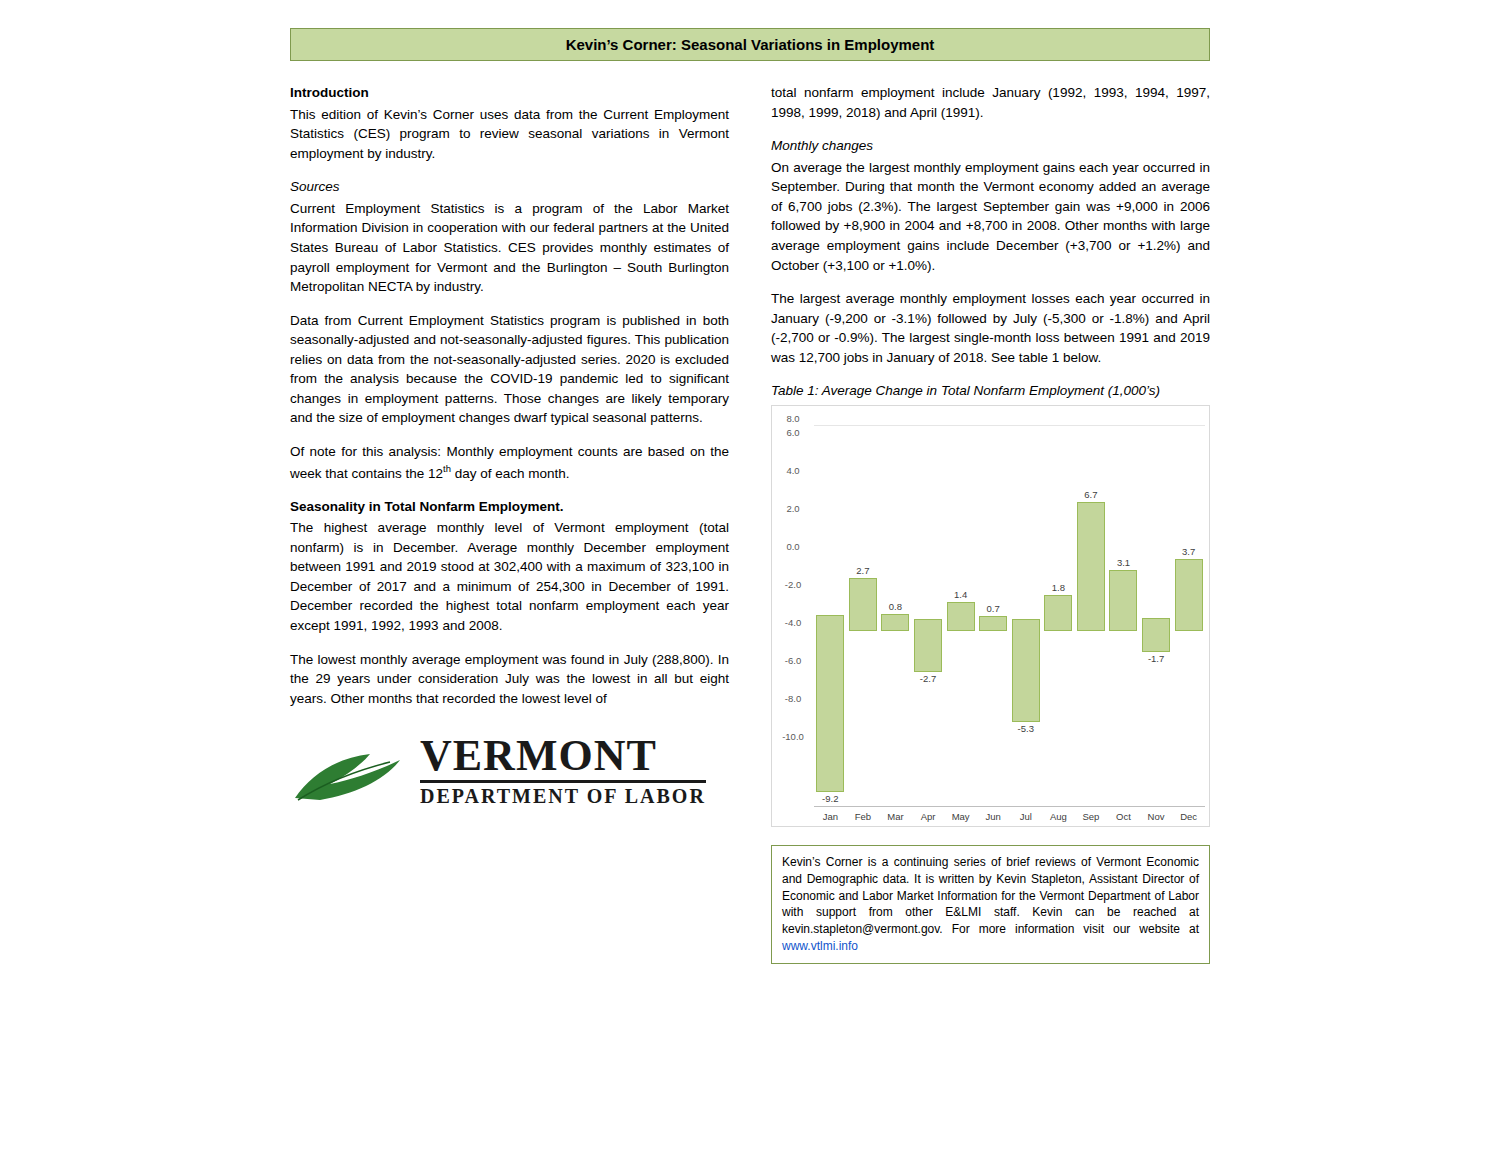Kevin’s Corner: Seasonal Variations in Employment
Introduction
This edition of Kevin’s Corner uses data from the Current Employment Statistics (CES) program to review seasonal variations in Vermont employment by industry.
Sources
Current Employment Statistics is a program of the Labor Market Information Division in cooperation with our federal partners at the United States Bureau of Labor Statistics. CES provides monthly estimates of payroll employment for Vermont and the Burlington – South Burlington Metropolitan NECTA by industry.
Data from Current Employment Statistics program is published in both seasonally-adjusted and not-seasonally-adjusted figures. This publication relies on data from the not-seasonally-adjusted series. 2020 is excluded from the analysis because the COVID-19 pandemic led to significant changes in employment patterns. Those changes are likely temporary and the size of employment changes dwarf typical seasonal patterns.
Of note for this analysis: Monthly employment counts are based on the week that contains the 12th day of each month.
Seasonality in Total Nonfarm Employment.
The highest average monthly level of Vermont employment (total nonfarm) is in December. Average monthly December employment between 1991 and 2019 stood at 302,400 with a maximum of 323,100 in December of 2017 and a minimum of 254,300 in December of 1991. December recorded the highest total nonfarm employment each year except 1991, 1992, 1993 and 2008.
The lowest monthly average employment was found in July (288,800). In the 29 years under consideration July was the lowest in all but eight years. Other months that recorded the lowest level of
VERMONT
DEPARTMENT OF LABOR
total nonfarm employment include January (1992, 1993, 1994, 1997, 1998, 1999, 2018) and April (1991).
Monthly changes
On average the largest monthly employment gains each year occurred in September. During that month the Vermont economy added an average of 6,700 jobs (2.3%). The largest September gain was +9,000 in 2006 followed by +8,900 in 2004 and +8,700 in 2008. Other months with large average employment gains include December (+3,700 or +1.2%) and October (+3,100 or +1.0%).
The largest average monthly employment losses each year occurred in January (-9,200 or -3.1%) followed by July (-5,300 or -1.8%) and April (-2,700 or -0.9%). The largest single-month loss between 1991 and 2019 was 12,700 jobs in January of 2018. See table 1 below.
Table 1: Average Change in Total Nonfarm Employment (1,000’s)
| 8.0 | |
| 6.0 4.0 2.0 0.0 -2.0 -4.0 -6.0 -8.0 -10.0 | -9.2 | 2.7 | 0.8 | -2.7 | 1.4 | 0.7 | -5.3 | 1.8 | 6.7 | 3.1 | -1.7 | 3.7 |
| | Jan | Feb | Mar | Apr | May | Jun | Jul | Aug | Sep | Oct | Nov | Dec |
Kevin’s Corner is a continuing series of brief reviews of Vermont Economic and Demographic data. It is written by Kevin Stapleton, Assistant Director of Economic and Labor Market Information for the Vermont Department of Labor with support from other E&LMI staff. Kevin can be reached at kevin.stapleton@vermont.gov. For more information visit our website at www.vtlmi.info